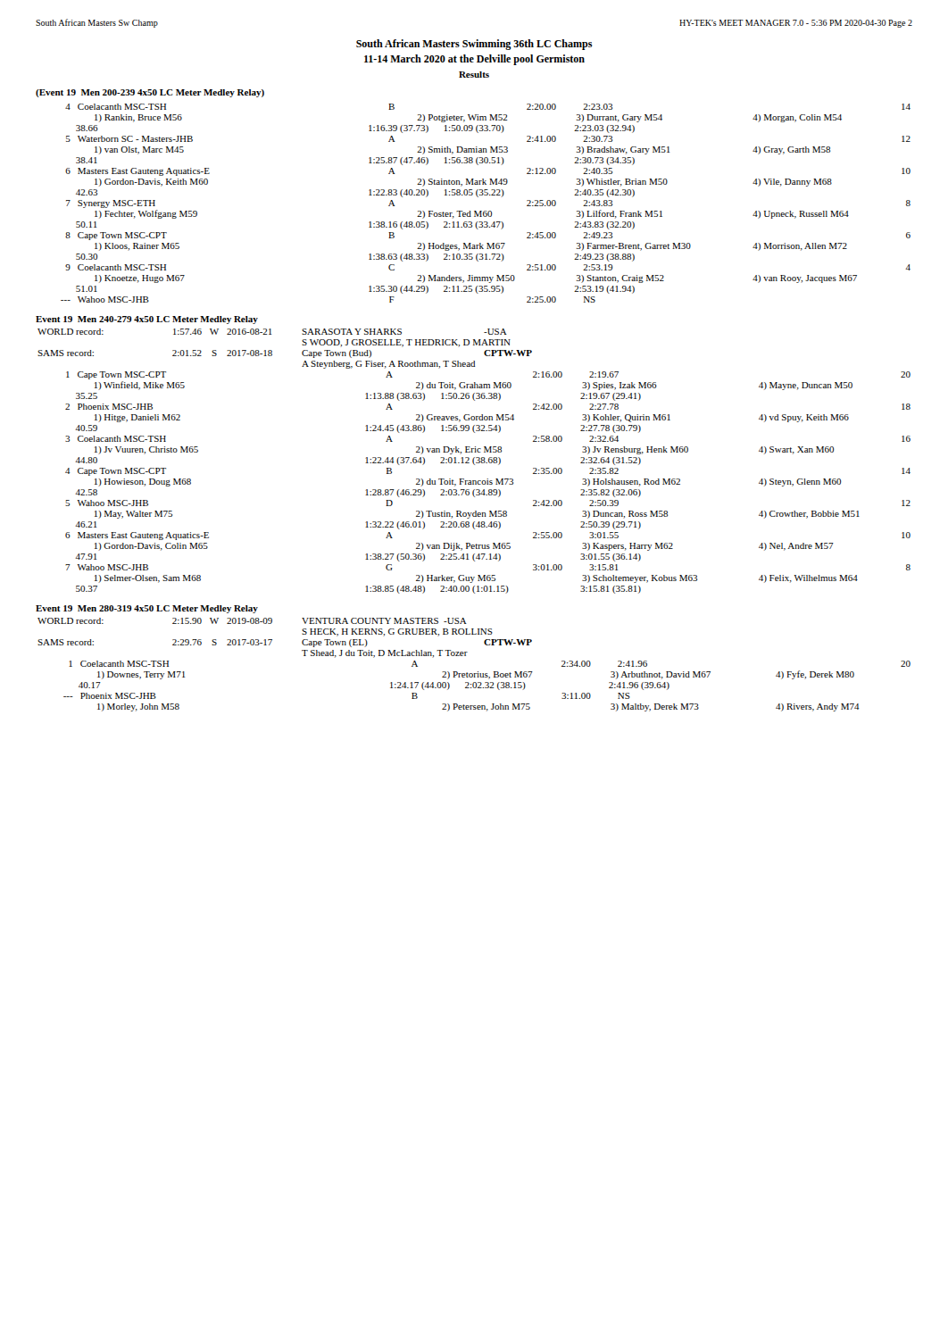South African Masters Sw Champ HY-TEK's MEET MANAGER 7.0 - 5:36 PM 2020-04-30 Page 2
South African Masters Swimming 36th LC Champs
11-14 March 2020 at the Delville pool Germiston
Results
(Event 19 Men 200-239 4x50 LC Meter Medley Relay)
| 4 | Coelacanth MSC-TSH | B | 2:20.00 | 2:23.03 | 14 |
| | 1) Rankin, Bruce M56 | 2) Potgieter, Wim M52 | 3) Durrant, Gary M54 | 4) Morgan, Colin M54 |
| | 38.66 | 1:16.39 (37.73) 1:50.09 (33.70) | 2:23.03 (32.94) | |
| 5 | Waterborn SC - Masters-JHB | A | 2:41.00 | 2:30.73 | 12 |
| | 1) van Olst, Marc M45 | 2) Smith, Damian M53 | 3) Bradshaw, Gary M51 | 4) Gray, Garth M58 |
| | 38.41 | 1:25.87 (47.46) 1:56.38 (30.51) | 2:30.73 (34.35) | |
| 6 | Masters East Gauteng Aquatics-E | A | 2:12.00 | 2:40.35 | 10 |
| | 1) Gordon-Davis, Keith M60 | 2) Stainton, Mark M49 | 3) Whistler, Brian M50 | 4) Vile, Danny M68 |
| | 42.63 | 1:22.83 (40.20) 1:58.05 (35.22) | 2:40.35 (42.30) | |
| 7 | Synergy MSC-ETH | A | 2:25.00 | 2:43.83 | 8 |
| | 1) Fechter, Wolfgang M59 | 2) Foster, Ted M60 | 3) Lilford, Frank M51 | 4) Upneck, Russell M64 |
| | 50.11 | 1:38.16 (48.05) 2:11.63 (33.47) | 2:43.83 (32.20) | |
| 8 | Cape Town MSC-CPT | B | 2:45.00 | 2:49.23 | 6 |
| | 1) Kloos, Rainer M65 | 2) Hodges, Mark M67 | 3) Farmer-Brent, Garret M30 | 4) Morrison, Allen M72 |
| | 50.30 | 1:38.63 (48.33) 2:10.35 (31.72) | 2:49.23 (38.88) | |
| 9 | Coelacanth MSC-TSH | C | 2:51.00 | 2:53.19 | 4 |
| | 1) Knoetze, Hugo M67 | 2) Manders, Jimmy M50 | 3) Stanton, Craig M52 | 4) van Rooy, Jacques M67 |
| | 51.01 | 1:35.30 (44.29) 2:11.25 (35.95) | 2:53.19 (41.94) | |
| --- | Wahoo MSC-JHB | F | 2:25.00 | NS | |
Event 19 Men 240-279 4x50 LC Meter Medley Relay
| WORLD record: | 1:57.46 | W | 2016-08-21 | SARASOTA Y SHARKS | -USA |
| | S WOOD, J GROSELLE, T HEDRICK, D MARTIN |
| SAMS record: | 2:01.52 | S | 2017-08-18 | Cape Town (Bud) | CPTW-WP |
| | A Steynberg, G Fiser, A Roothman, T Shead |
| 1 | Cape Town MSC-CPT | A | 2:16.00 | 2:19.67 | 20 |
| | 1) Winfield, Mike M65 | 2) du Toit, Graham M60 | 3) Spies, Izak M66 | 4) Mayne, Duncan M50 |
| | 35.25 | 1:13.88 (38.63) 1:50.26 (36.38) | 2:19.67 (29.41) | |
| 2 | Phoenix MSC-JHB | A | 2:42.00 | 2:27.78 | 18 |
| | 1) Hitge, Danieli M62 | 2) Greaves, Gordon M54 | 3) Kohler, Quirin M61 | 4) vd Spuy, Keith M66 |
| | 40.59 | 1:24.45 (43.86) 1:56.99 (32.54) | 2:27.78 (30.79) | |
| 3 | Coelacanth MSC-TSH | A | 2:58.00 | 2:32.64 | 16 |
| | 1) Jv Vuuren, Christo M65 | 2) van Dyk, Eric M58 | 3) Jv Rensburg, Henk M60 | 4) Swart, Xan M60 |
| | 44.80 | 1:22.44 (37.64) 2:01.12 (38.68) | 2:32.64 (31.52) | |
| 4 | Cape Town MSC-CPT | B | 2:35.00 | 2:35.82 | 14 |
| | 1) Howieson, Doug M68 | 2) du Toit, Francois M73 | 3) Holshausen, Rod M62 | 4) Steyn, Glenn M60 |
| | 42.58 | 1:28.87 (46.29) 2:03.76 (34.89) | 2:35.82 (32.06) | |
| 5 | Wahoo MSC-JHB | D | 2:42.00 | 2:50.39 | 12 |
| | 1) May, Walter M75 | 2) Tustin, Royden M58 | 3) Duncan, Ross M58 | 4) Crowther, Bobbie M51 |
| | 46.21 | 1:32.22 (46.01) 2:20.68 (48.46) | 2:50.39 (29.71) | |
| 6 | Masters East Gauteng Aquatics-E | A | 2:55.00 | 3:01.55 | 10 |
| | 1) Gordon-Davis, Colin M65 | 2) van Dijk, Petrus M65 | 3) Kaspers, Harry M62 | 4) Nel, Andre M57 |
| | 47.91 | 1:38.27 (50.36) 2:25.41 (47.14) | 3:01.55 (36.14) | |
| 7 | Wahoo MSC-JHB | G | 3:01.00 | 3:15.81 | 8 |
| | 1) Selmer-Olsen, Sam M68 | 2) Harker, Guy M65 | 3) Scholtemeyer, Kobus M63 | 4) Felix, Wilhelmus M64 |
| | 50.37 | 1:38.85 (48.48) 2:40.00 (1:01.15) | 3:15.81 (35.81) | |
Event 19 Men 280-319 4x50 LC Meter Medley Relay
| WORLD record: | 2:15.90 | W | 2019-08-09 | VENTURA COUNTY MASTERS -USA | |
| | S HECK, H KERNS, G GRUBER, B ROLLINS |
| SAMS record: | 2:29.76 | S | 2017-03-17 | Cape Town (EL) | CPTW-WP |
| | T Shead, J du Toit, D McLachlan, T Tozer |
| 1 | Coelacanth MSC-TSH | A | 2:34.00 | 2:41.96 | 20 |
| | 1) Downes, Terry M71 | 2) Pretorius, Boet M67 | 3) Arbuthnot, David M67 | 4) Fyfe, Derek M80 |
| | 40.17 | 1:24.17 (44.00) 2:02.32 (38.15) | 2:41.96 (39.64) | |
| --- | Phoenix MSC-JHB | B | 3:11.00 | NS | |
| | 1) Morley, John M58 | 2) Petersen, John M75 | 3) Maltby, Derek M73 | 4) Rivers, Andy M74 |